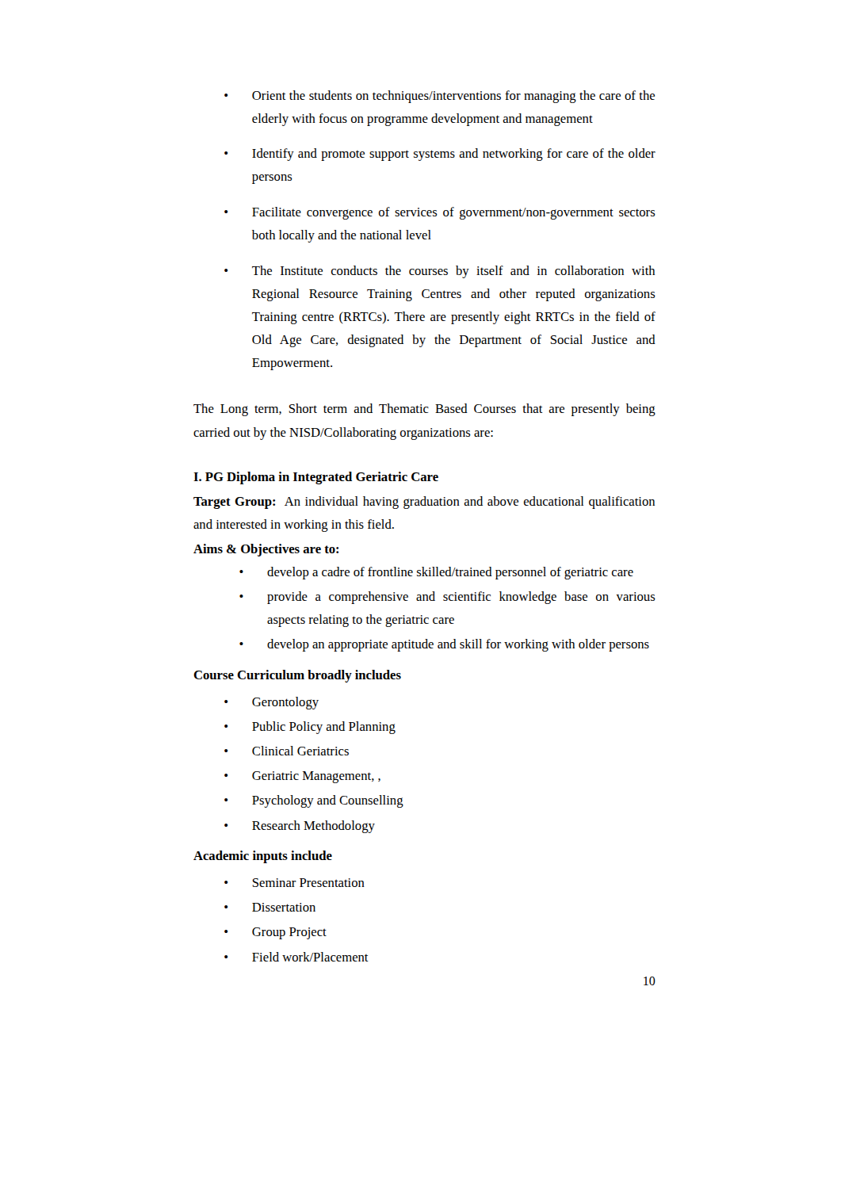Orient the students on techniques/interventions for managing the care of the elderly with focus on programme development and management
Identify and promote support systems and networking for care of the older persons
Facilitate convergence of services of government/non-government sectors both locally and the national level
The Institute conducts the courses by itself and in collaboration with Regional Resource Training Centres and other reputed organizations Training centre (RRTCs). There are presently eight RRTCs in the field of Old Age Care, designated by the Department of Social Justice and Empowerment.
The Long term, Short term and Thematic Based Courses that are presently being carried out by the NISD/Collaborating organizations are:
I. PG Diploma in Integrated Geriatric Care
Target Group: An individual having graduation and above educational qualification and interested in working in this field.
Aims & Objectives are to:
develop a cadre of frontline skilled/trained personnel of geriatric care
provide a comprehensive and scientific knowledge base on various aspects relating to the geriatric care
develop an appropriate aptitude and skill for working with older persons
Course Curriculum broadly includes
Gerontology
Public Policy and Planning
Clinical Geriatrics
Geriatric Management, ,
Psychology and Counselling
Research Methodology
Academic inputs include
Seminar Presentation
Dissertation
Group Project
Field work/Placement
10